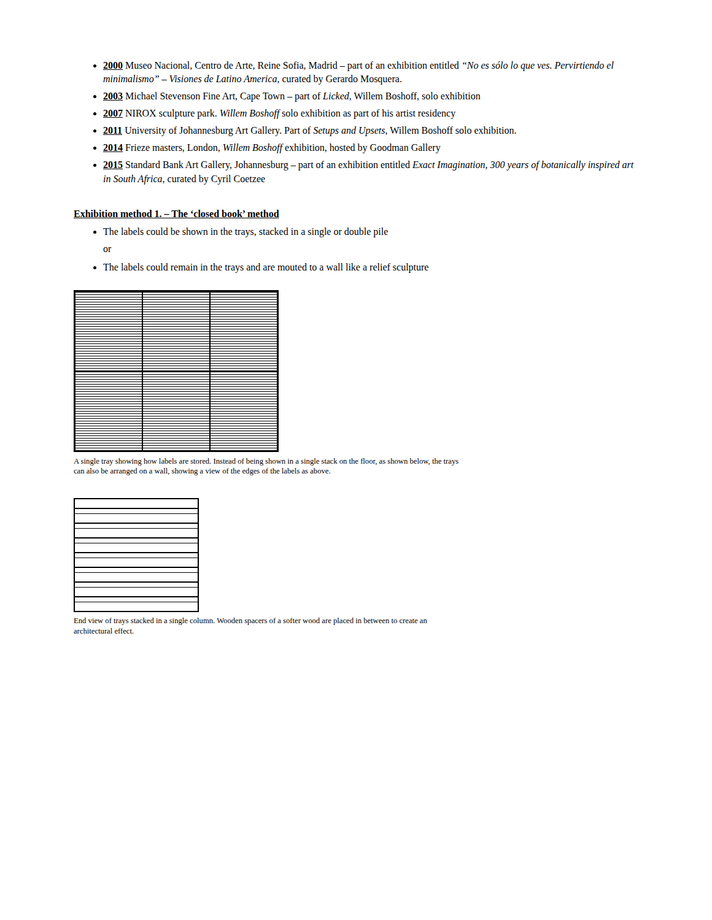2000 Museo Nacional, Centro de Arte, Reine Sofia, Madrid – part of an exhibition entitled “No es sólo lo que ves. Pervirtiendo el minimalismo” – Visiones de Latino America, curated by Gerardo Mosquera.
2003 Michael Stevenson Fine Art, Cape Town – part of Licked, Willem Boshoff, solo exhibition
2007 NIROX sculpture park. Willem Boshoff solo exhibition as part of his artist residency
2011 University of Johannesburg Art Gallery. Part of Setups and Upsets, Willem Boshoff solo exhibition.
2014 Frieze masters, London, Willem Boshoff exhibition, hosted by Goodman Gallery
2015 Standard Bank Art Gallery, Johannesburg – part of an exhibition entitled Exact Imagination, 300 years of botanically inspired art in South Africa, curated by Cyril Coetzee
Exhibition method 1. – The ‘closed book’ method
The labels could be shown in the trays, stacked in a single or double pile
or
The labels could remain in the trays and are mouted to a wall like a relief sculpture
A single tray showing how labels are stored. Instead of being shown in a single stack on the floor, as shown below, the trays can also be arranged on a wall, showing a view of the edges of the labels as above.
End view of trays stacked in a single column. Wooden spacers of a softer wood are placed in between to create an architectural effect.